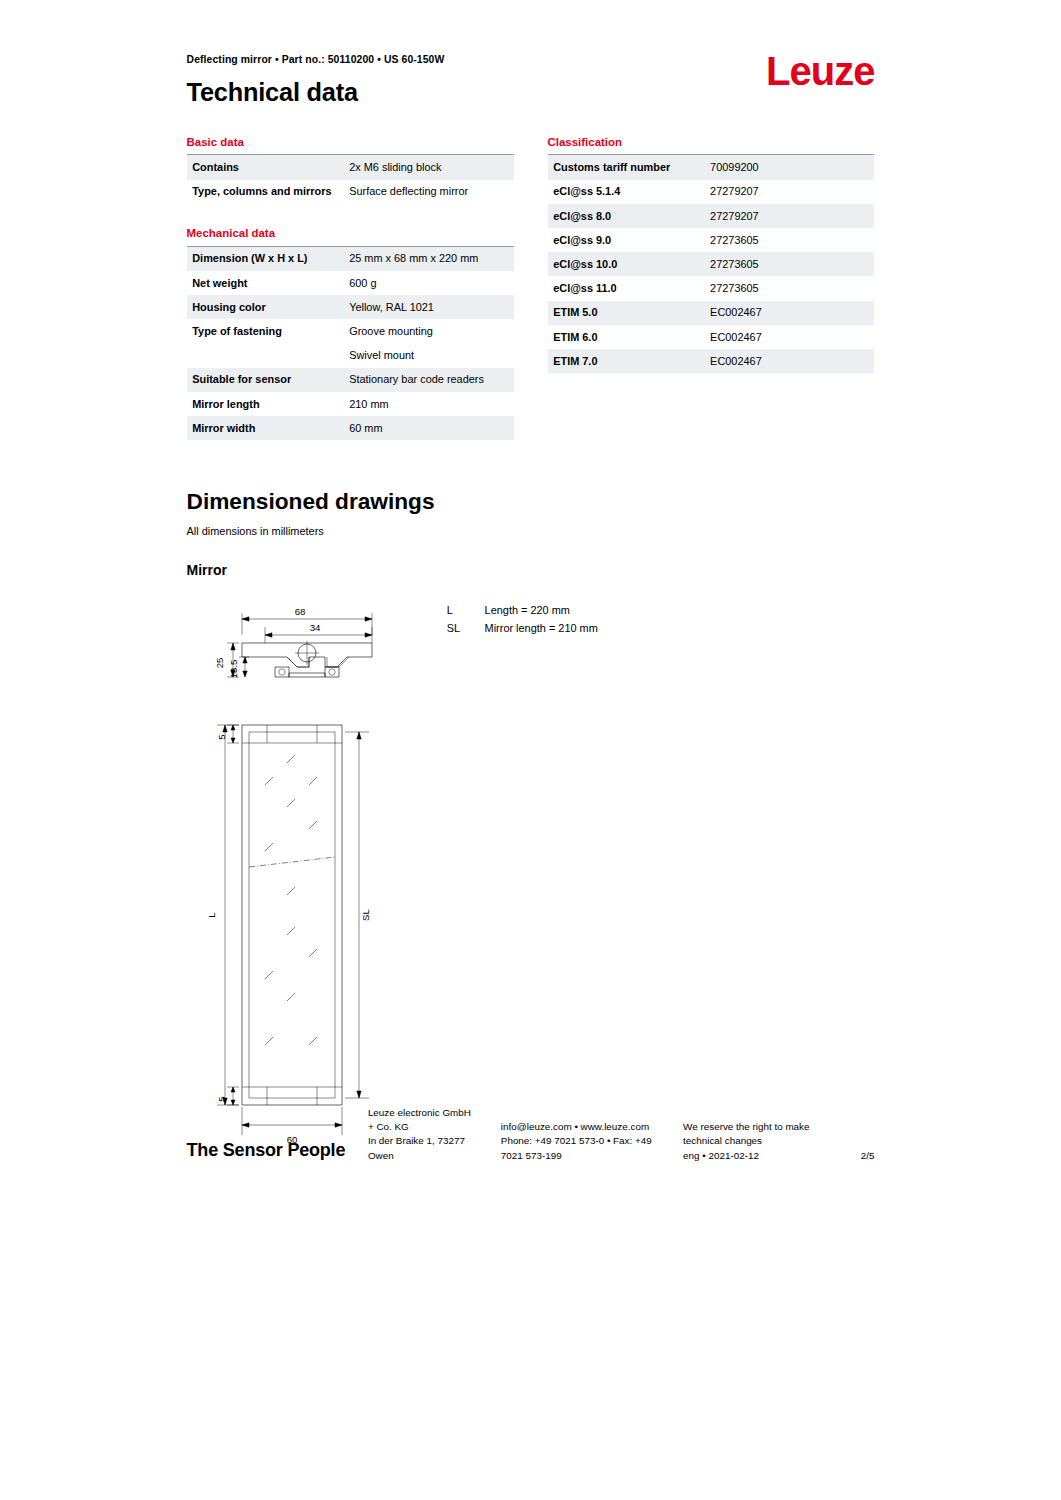Deflecting mirror • Part no.: 50110200 • US 60-150W
Technical data
Leuze
Basic data
| Contains | 2x M6 sliding block |
| Type, columns and mirrors | Surface deflecting mirror |
Mechanical data
| Dimension (W x H x L) | 25 mm x 68 mm x 220 mm |
| Net weight | 600 g |
| Housing color | Yellow, RAL 1021 |
| Type of fastening | Groove mounting |
| | Swivel mount |
| Suitable for sensor | Stationary bar code readers |
| Mirror length | 210 mm |
| Mirror width | 60 mm |
Classification
| Customs tariff number | 70099200 |
| eCl@ss 5.1.4 | 27279207 |
| eCl@ss 8.0 | 27279207 |
| eCl@ss 9.0 | 27273605 |
| eCl@ss 10.0 | 27273605 |
| eCl@ss 11.0 | 27273605 |
| ETIM 5.0 | EC002467 |
| ETIM 6.0 | EC002467 |
| ETIM 7.0 | EC002467 |
Dimensioned drawings
All dimensions in millimeters
Mirror
68 34 25 13.5 L SL 5 5 60
| L | Length = 220 mm |
| SL | Mirror length = 210 mm |
The Sensor People
Leuze electronic GmbH + Co. KG
In der Braike 1, 73277 Owen
info@leuze.com • www.leuze.com
Phone: +49 7021 573-0 • Fax: +49 7021 573-199
We reserve the right to make technical changes
eng • 2021-02-12
2/5